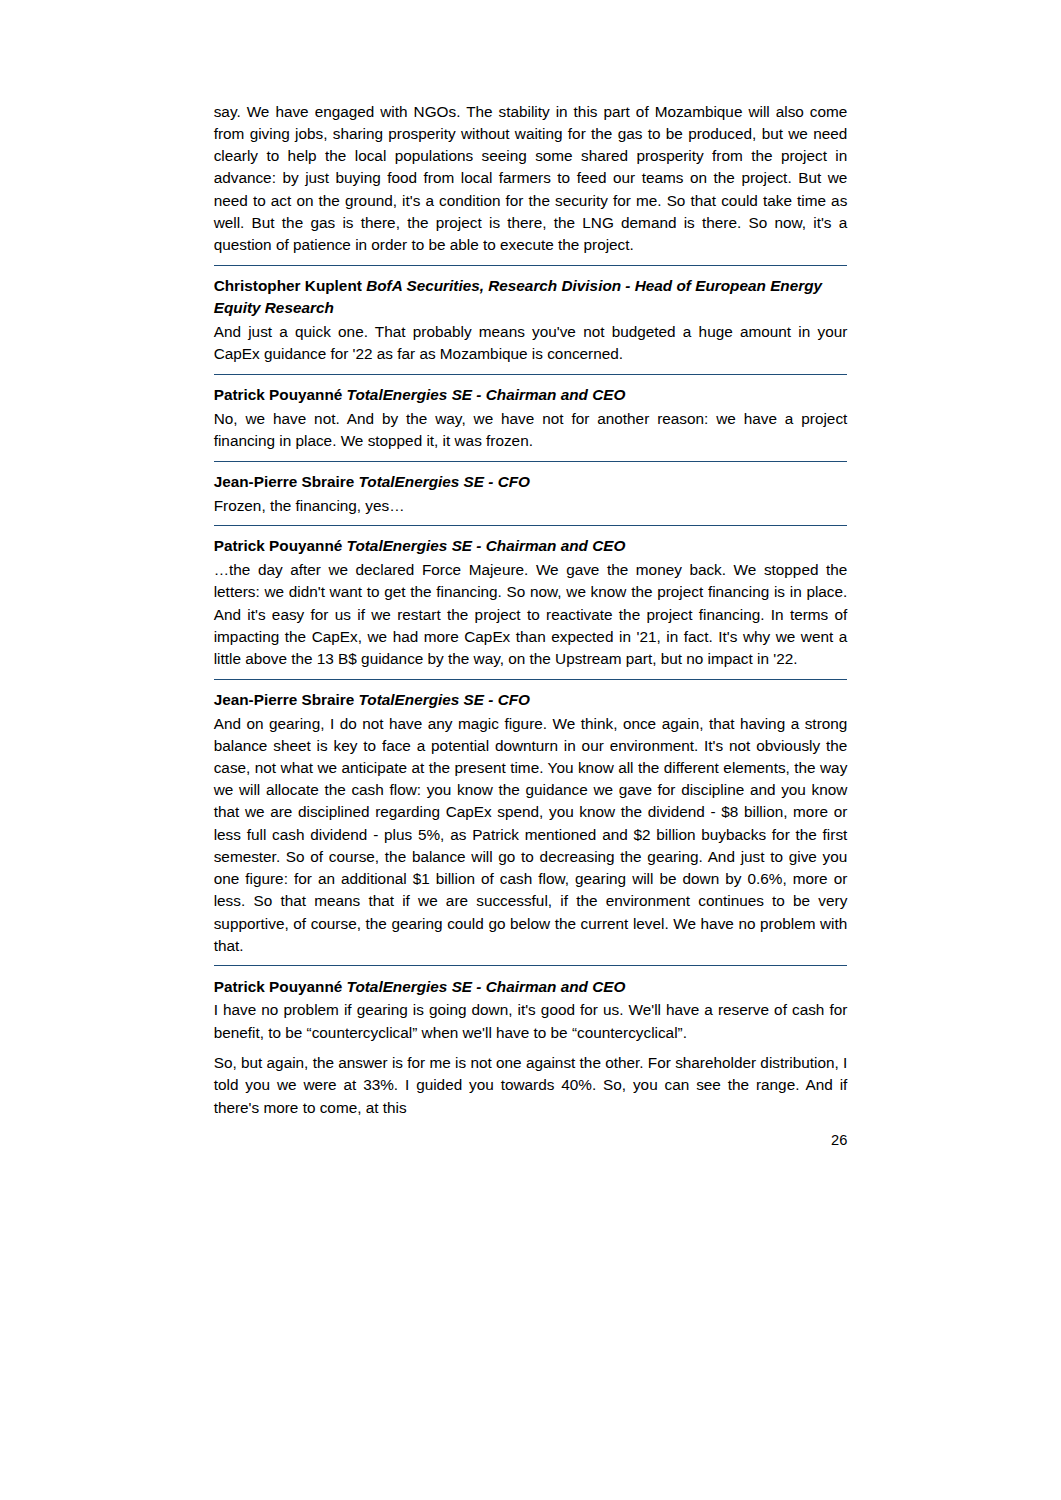say. We have engaged with NGOs. The stability in this part of Mozambique will also come from giving jobs, sharing prosperity without waiting for the gas to be produced, but we need clearly to help the local populations seeing some shared prosperity from the project in advance: by just buying food from local farmers to feed our teams on the project. But we need to act on the ground, it's a condition for the security for me. So that could take time as well. But the gas is there, the project is there, the LNG demand is there. So now, it's a question of patience in order to be able to execute the project.
Christopher Kuplent BofA Securities, Research Division - Head of European Energy Equity Research
And just a quick one. That probably means you've not budgeted a huge amount in your CapEx guidance for '22 as far as Mozambique is concerned.
Patrick Pouyanné TotalEnergies SE - Chairman and CEO
No, we have not. And by the way, we have not for another reason: we have a project financing in place. We stopped it, it was frozen.
Jean-Pierre Sbraire TotalEnergies SE - CFO
Frozen, the financing, yes…
Patrick Pouyanné TotalEnergies SE - Chairman and CEO
…the day after we declared Force Majeure. We gave the money back. We stopped the letters: we didn't want to get the financing. So now, we know the project financing is in place. And it's easy for us if we restart the project to reactivate the project financing. In terms of impacting the CapEx, we had more CapEx than expected in '21, in fact. It's why we went a little above the 13 B$ guidance by the way, on the Upstream part, but no impact in '22.
Jean-Pierre Sbraire TotalEnergies SE - CFO
And on gearing, I do not have any magic figure. We think, once again, that having a strong balance sheet is key to face a potential downturn in our environment. It's not obviously the case, not what we anticipate at the present time. You know all the different elements, the way we will allocate the cash flow: you know the guidance we gave for discipline and you know that we are disciplined regarding CapEx spend, you know the dividend - $8 billion, more or less full cash dividend - plus 5%, as Patrick mentioned and $2 billion buybacks for the first semester. So of course, the balance will go to decreasing the gearing. And just to give you one figure: for an additional $1 billion of cash flow, gearing will be down by 0.6%, more or less. So that means that if we are successful, if the environment continues to be very supportive, of course, the gearing could go below the current level. We have no problem with that.
Patrick Pouyanné TotalEnergies SE - Chairman and CEO
I have no problem if gearing is going down, it's good for us. We'll have a reserve of cash for benefit, to be “countercyclical” when we'll have to be “countercyclical”.
So, but again, the answer is for me is not one against the other. For shareholder distribution, I told you we were at 33%. I guided you towards 40%. So, you can see the range. And if there's more to come, at this
26